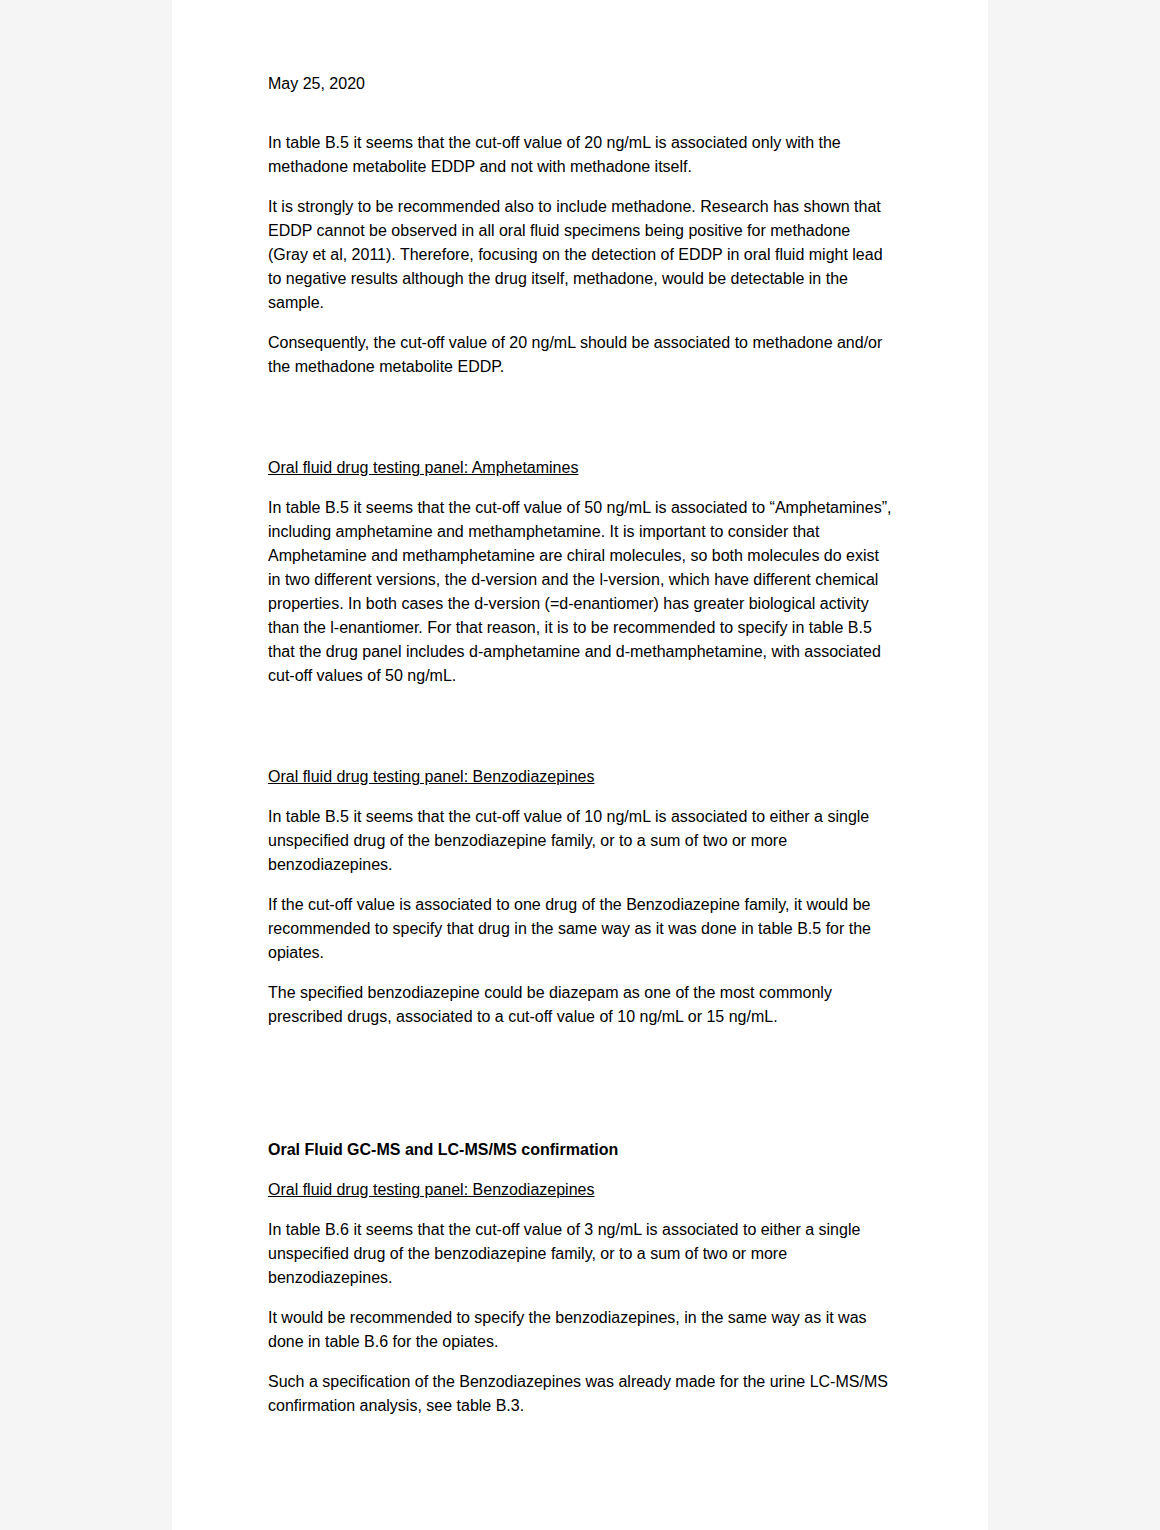May 25, 2020
In table B.5 it seems that the cut-off value of 20 ng/mL is associated only with the methadone metabolite EDDP and not with methadone itself.
It is strongly to be recommended also to include methadone. Research has shown that EDDP cannot be observed in all oral fluid specimens being positive for methadone (Gray et al, 2011). Therefore, focusing on the detection of EDDP in oral fluid might lead to negative results although the drug itself, methadone, would be detectable in the sample.
Consequently, the cut-off value of 20 ng/mL should be associated to methadone and/or the methadone metabolite EDDP.
Oral fluid drug testing panel: Amphetamines
In table B.5 it seems that the cut-off value of 50 ng/mL is associated to “Amphetamines”, including amphetamine and methamphetamine. It is important to consider that Amphetamine and methamphetamine are chiral molecules, so both molecules do exist in two different versions, the d-version and the l-version, which have different chemical properties. In both cases the d-version (=d-enantiomer) has greater biological activity than the l-enantiomer. For that reason, it is to be recommended to specify in table B.5 that the drug panel includes d-amphetamine and d-methamphetamine, with associated cut-off values of 50 ng/mL.
Oral fluid drug testing panel: Benzodiazepines
In table B.5 it seems that the cut-off value of 10 ng/mL is associated to either a single unspecified drug of the benzodiazepine family, or to a sum of two or more benzodiazepines.
If the cut-off value is associated to one drug of the Benzodiazepine family, it would be recommended to specify that drug in the same way as it was done in table B.5 for the opiates.
The specified benzodiazepine could be diazepam as one of the most commonly prescribed drugs, associated to a cut-off value of 10 ng/mL or 15 ng/mL.
Oral Fluid GC-MS and LC-MS/MS confirmation
Oral fluid drug testing panel: Benzodiazepines
In table B.6 it seems that the cut-off value of 3 ng/mL is associated to either a single unspecified drug of the benzodiazepine family, or to a sum of two or more benzodiazepines.
It would be recommended to specify the benzodiazepines, in the same way as it was done in table B.6 for the opiates.
Such a specification of the Benzodiazepines was already made for the urine LC-MS/MS confirmation analysis, see table B.3.